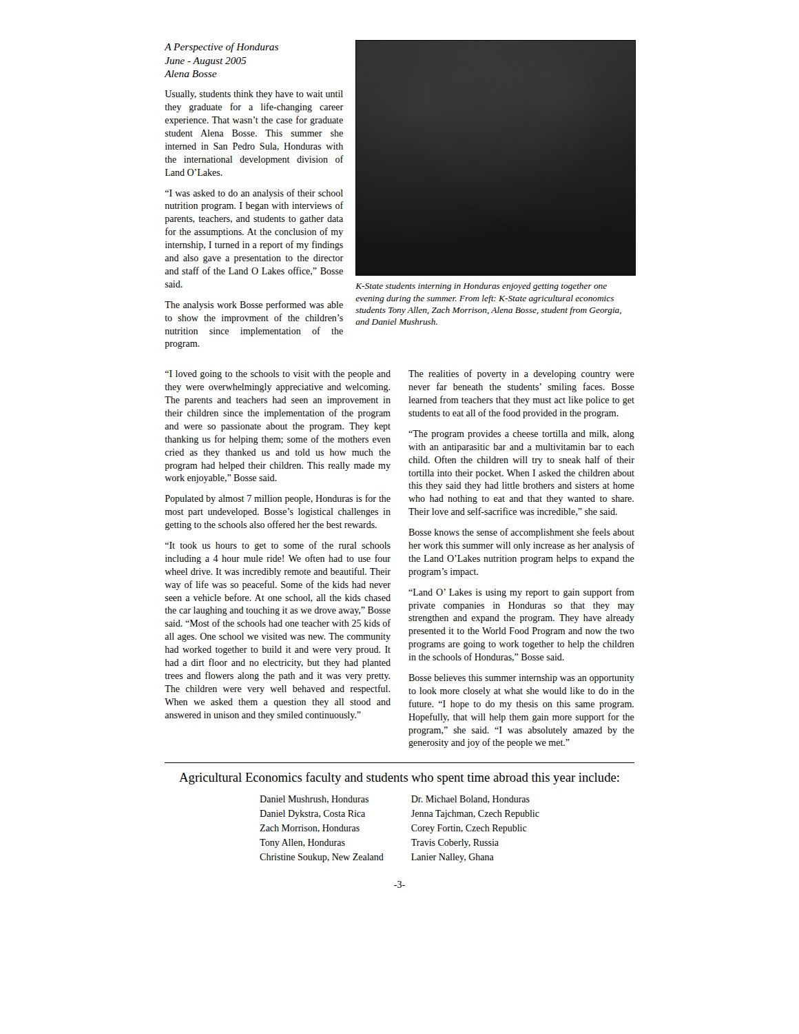A Perspective of Honduras
June - August 2005
Alena Bosse
Usually, students think they have to wait until they graduate for a life-changing career experience. That wasn’t the case for graduate student Alena Bosse. This summer she interned in San Pedro Sula, Honduras with the international development division of Land O’Lakes.
“I was asked to do an analysis of their school nutrition program. I began with interviews of parents, teachers, and students to gather data for the assumptions. At the conclusion of my internship, I turned in a report of my findings and also gave a presentation to the director and staff of the Land O Lakes office,” Bosse said.
The analysis work Bosse performed was able to show the improvment of the children’s nutrition since implementation of the program.
K-State students interning in Honduras enjoyed getting together one evening during the summer. From left: K-State agricultural economics students Tony Allen, Zach Morrison, Alena Bosse, student from Georgia, and Daniel Mushrush.
“I loved going to the schools to visit with the people and they were overwhelmingly appreciative and welcoming. The parents and teachers had seen an improvement in their children since the implementation of the program and were so passionate about the program. They kept thanking us for helping them; some of the mothers even cried as they thanked us and told us how much the program had helped their children. This really made my work enjoyable,” Bosse said.
Populated by almost 7 million people, Honduras is for the most part undeveloped. Bosse’s logistical challenges in getting to the schools also offered her the best rewards.
“It took us hours to get to some of the rural schools including a 4 hour mule ride! We often had to use four wheel drive. It was incredibly remote and beautiful. Their way of life was so peaceful. Some of the kids had never seen a vehicle before. At one school, all the kids chased the car laughing and touching it as we drove away,” Bosse said. “Most of the schools had one teacher with 25 kids of all ages. One school we visited was new. The community had worked together to build it and were very proud. It had a dirt floor and no electricity, but they had planted trees and flowers along the path and it was very pretty. The children were very well behaved and respectful. When we asked them a question they all stood and answered in unison and they smiled continuously.”
The realities of poverty in a developing country were never far beneath the students’ smiling faces. Bosse learned from teachers that they must act like police to get students to eat all of the food provided in the program.
“The program provides a cheese tortilla and milk, along with an antiparasitic bar and a multivitamin bar to each child. Often the children will try to sneak half of their tortilla into their pocket. When I asked the children about this they said they had little brothers and sisters at home who had nothing to eat and that they wanted to share. Their love and self-sacrifice was incredible,” she said.
Bosse knows the sense of accomplishment she feels about her work this summer will only increase as her analysis of the Land O’Lakes nutrition program helps to expand the program’s impact.
“Land O’ Lakes is using my report to gain support from private companies in Honduras so that they may strengthen and expand the program. They have already presented it to the World Food Program and now the two programs are going to work together to help the children in the schools of Honduras,” Bosse said.
Bosse believes this summer internship was an opportunity to look more closely at what she would like to do in the future. “I hope to do my thesis on this same program. Hopefully, that will help them gain more support for the program,” she said. “I was absolutely amazed by the generosity and joy of the people we met.”
Agricultural Economics faculty and students who spent time abroad this year include:
Daniel Mushrush, Honduras
Daniel Dykstra, Costa Rica
Zach Morrison, Honduras
Tony Allen, Honduras
Christine Soukup, New Zealand
Dr. Michael Boland, Honduras
Jenna Tajchman, Czech Republic
Corey Fortin, Czech Republic
Travis Coberly, Russia
Lanier Nalley, Ghana
-3-